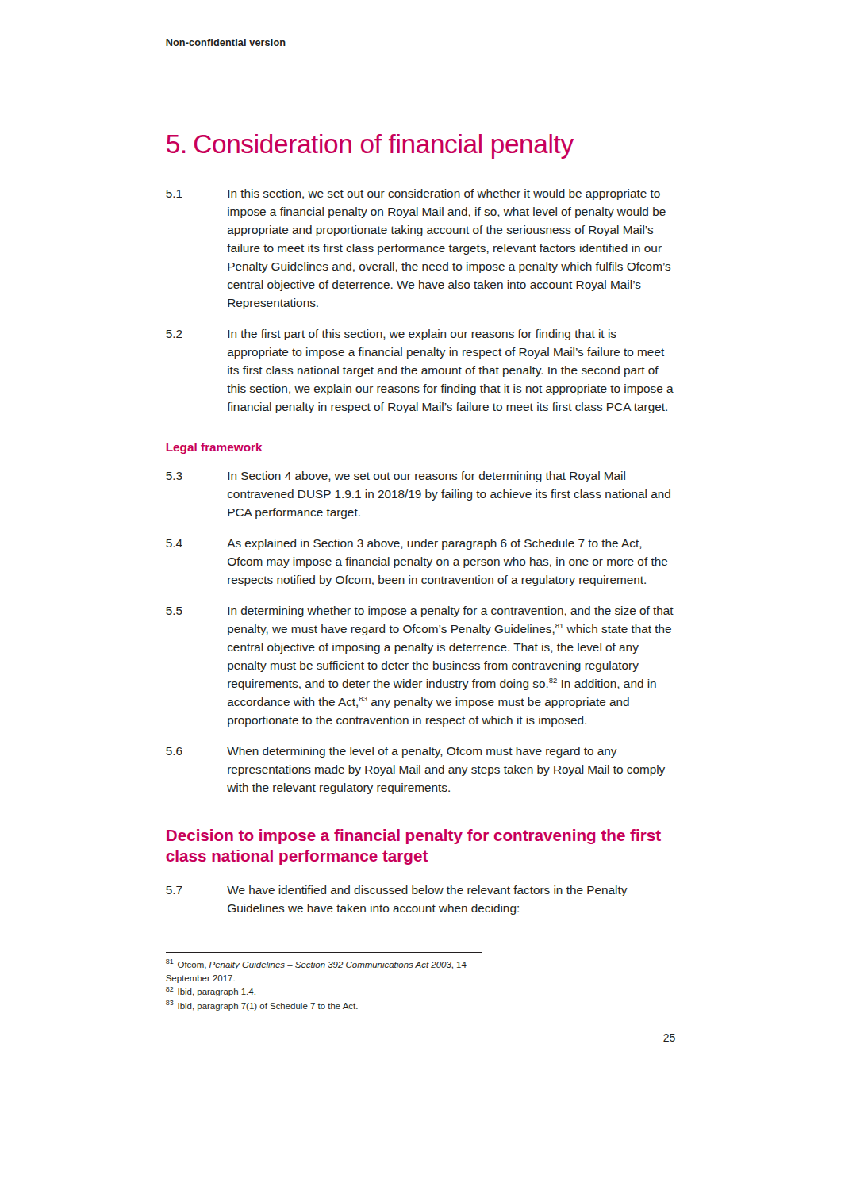Non-confidential version
5. Consideration of financial penalty
5.1
In this section, we set out our consideration of whether it would be appropriate to impose a financial penalty on Royal Mail and, if so, what level of penalty would be appropriate and proportionate taking account of the seriousness of Royal Mail’s failure to meet its first class performance targets, relevant factors identified in our Penalty Guidelines and, overall, the need to impose a penalty which fulfils Ofcom’s central objective of deterrence. We have also taken into account Royal Mail’s Representations.
5.2
In the first part of this section, we explain our reasons for finding that it is appropriate to impose a financial penalty in respect of Royal Mail’s failure to meet its first class national target and the amount of that penalty. In the second part of this section, we explain our reasons for finding that it is not appropriate to impose a financial penalty in respect of Royal Mail’s failure to meet its first class PCA target.
Legal framework
5.3
In Section 4 above, we set out our reasons for determining that Royal Mail contravened DUSP 1.9.1 in 2018/19 by failing to achieve its first class national and PCA performance target.
5.4
As explained in Section 3 above, under paragraph 6 of Schedule 7 to the Act, Ofcom may impose a financial penalty on a person who has, in one or more of the respects notified by Ofcom, been in contravention of a regulatory requirement.
5.5
In determining whether to impose a penalty for a contravention, and the size of that penalty, we must have regard to Ofcom’s Penalty Guidelines,81 which state that the central objective of imposing a penalty is deterrence. That is, the level of any penalty must be sufficient to deter the business from contravening regulatory requirements, and to deter the wider industry from doing so.82 In addition, and in accordance with the Act,83 any penalty we impose must be appropriate and proportionate to the contravention in respect of which it is imposed.
5.6
When determining the level of a penalty, Ofcom must have regard to any representations made by Royal Mail and any steps taken by Royal Mail to comply with the relevant regulatory requirements.
Decision to impose a financial penalty for contravening the first class national performance target
5.7
We have identified and discussed below the relevant factors in the Penalty Guidelines we have taken into account when deciding:
81 Ofcom, Penalty Guidelines – Section 392 Communications Act 2003, 14 September 2017.
82 Ibid, paragraph 1.4.
83 Ibid, paragraph 7(1) of Schedule 7 to the Act.
25